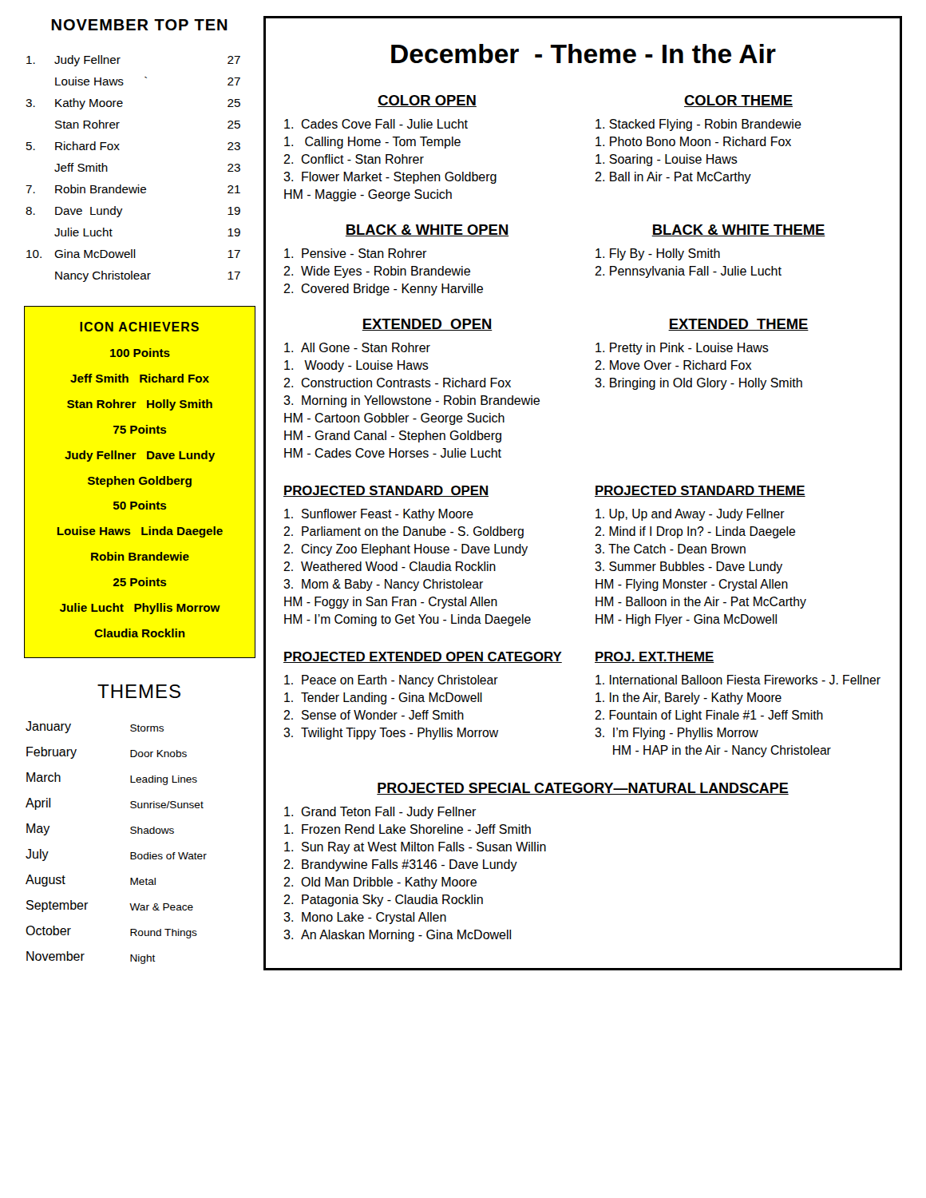NOVEMBER TOP TEN
| 1. | Judy Fellner | 27 |
| | Louise Haws ` | 27 |
| 3. | Kathy Moore | 25 |
| | Stan Rohrer | 25 |
| 5. | Richard Fox | 23 |
| | Jeff Smith | 23 |
| 7. | Robin Brandewie | 21 |
| 8. | Dave Lundy | 19 |
| | Julie Lucht | 19 |
| 10. | Gina McDowell | 17 |
| | Nancy Christolear | 17 |
ICON ACHIEVERS
100 Points
Jeff Smith Richard Fox
Stan Rohrer Holly Smith
75 Points
Judy Fellner Dave Lundy
Stephen Goldberg
50 Points
Louise Haws Linda Daegele
Robin Brandewie
25 Points
Julie Lucht Phyllis Morrow
Claudia Rocklin
THEMES
| January | Storms |
| February | Door Knobs |
| March | Leading Lines |
| April | Sunrise/Sunset |
| May | Shadows |
| July | Bodies of Water |
| August | Metal |
| September | War & Peace |
| October | Round Things |
| November | Night |
December - Theme - In the Air
COLOR OPEN
COLOR THEME
1. Cades Cove Fall - Julie Lucht
1. Calling Home - Tom Temple
2. Conflict - Stan Rohrer
3. Flower Market - Stephen Goldberg
HM - Maggie - George Sucich
1. Stacked Flying - Robin Brandewie
1. Photo Bono Moon - Richard Fox
1. Soaring - Louise Haws
2. Ball in Air - Pat McCarthy
BLACK & WHITE OPEN
BLACK & WHITE THEME
1. Pensive - Stan Rohrer
2. Wide Eyes - Robin Brandewie
2. Covered Bridge - Kenny Harville
1. Fly By - Holly Smith
2. Pennsylvania Fall - Julie Lucht
EXTENDED OPEN
EXTENDED THEME
1. All Gone - Stan Rohrer
1. Woody - Louise Haws
2. Construction Contrasts - Richard Fox
3. Morning in Yellowstone - Robin Brandewie
HM - Cartoon Gobbler - George Sucich
HM - Grand Canal - Stephen Goldberg
HM - Cades Cove Horses - Julie Lucht
1. Pretty in Pink - Louise Haws
2. Move Over - Richard Fox
3. Bringing in Old Glory - Holly Smith
PROJECTED STANDARD OPEN
PROJECTED STANDARD THEME
1. Sunflower Feast - Kathy Moore
2. Parliament on the Danube - S. Goldberg
2. Cincy Zoo Elephant House - Dave Lundy
2. Weathered Wood - Claudia Rocklin
3. Mom & Baby - Nancy Christolear
HM - Foggy in San Fran - Crystal Allen
HM - I’m Coming to Get You - Linda Daegele
1. Up, Up and Away - Judy Fellner
2. Mind if I Drop In? - Linda Daegele
3. The Catch - Dean Brown
3. Summer Bubbles - Dave Lundy
HM - Flying Monster - Crystal Allen
HM - Balloon in the Air - Pat McCarthy
HM - High Flyer - Gina McDowell
PROJECTED EXTENDED OPEN CATEGORY
PROJ. EXT.THEME
1. Peace on Earth - Nancy Christolear
1. Tender Landing - Gina McDowell
2. Sense of Wonder - Jeff Smith
3. Twilight Tippy Toes - Phyllis Morrow
1. International Balloon Fiesta Fireworks - J. Fellner
1. In the Air, Barely - Kathy Moore
2. Fountain of Light Finale #1 - Jeff Smith
3. I’m Flying - Phyllis Morrow
HM - HAP in the Air - Nancy Christolear
PROJECTED SPECIAL CATEGORY—NATURAL LANDSCAPE
1. Grand Teton Fall - Judy Fellner
1. Frozen Rend Lake Shoreline - Jeff Smith
1. Sun Ray at West Milton Falls - Susan Willin
2. Brandywine Falls #3146 - Dave Lundy
2. Old Man Dribble - Kathy Moore
2. Patagonia Sky - Claudia Rocklin
3. Mono Lake - Crystal Allen
3. An Alaskan Morning - Gina McDowell